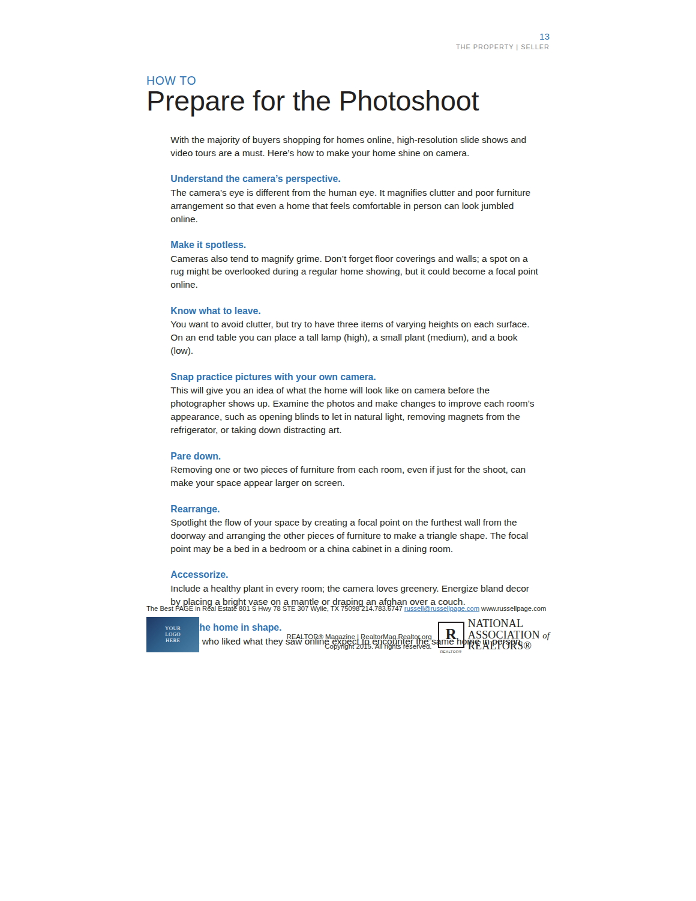13
THE PROPERTY | SELLER
HOW TO
Prepare for the Photoshoot
With the majority of buyers shopping for homes online, high-resolution slide shows and video tours are a must. Here’s how to make your home shine on camera.
Understand the camera’s perspective.
The camera’s eye is different from the human eye. It magnifies clutter and poor furniture arrangement so that even a home that feels comfortable in person can look jumbled online.
Make it spotless.
Cameras also tend to magnify grime. Don’t forget floor coverings and walls; a spot on a rug might be overlooked during a regular home showing, but it could become a focal point online.
Know what to leave.
You want to avoid clutter, but try to have three items of varying heights on each surface. On an end table you can place a tall lamp (high), a small plant (medium), and a book (low).
Snap practice pictures with your own camera.
This will give you an idea of what the home will look like on camera before the photographer shows up. Examine the photos and make changes to improve each room’s appearance, such as opening blinds to let in natural light, removing magnets from the refrigerator, or taking down distracting art.
Pare down.
Removing one or two pieces of furniture from each room, even if just for the shoot, can make your space appear larger on screen.
Rearrange.
Spotlight the flow of your space by creating a focal point on the furthest wall from the doorway and arranging the other pieces of furniture to make a triangle shape. The focal point may be a bed in a bedroom or a china cabinet in a dining room.
Accessorize.
Include a healthy plant in every room; the camera loves greenery. Energize bland decor by placing a bright vase on a mantle or draping an afghan over a couch.
Keep the home in shape.
Buyers who liked what they saw online expect to encounter the same home in person.
The Best PAGE in Real Estate 801 S Hwy 78 STE 307 Wylie, TX 75098 214.783.6747 russell@russellpage.com www.russellpage.com
Your
Logo
Here
REALTOR® Magazine | RealtorMag.Realtor.org
Copyright 2015. All rights reserved.
R REALTOR®
NATIONAL ASSOCIATION of REALTORS®